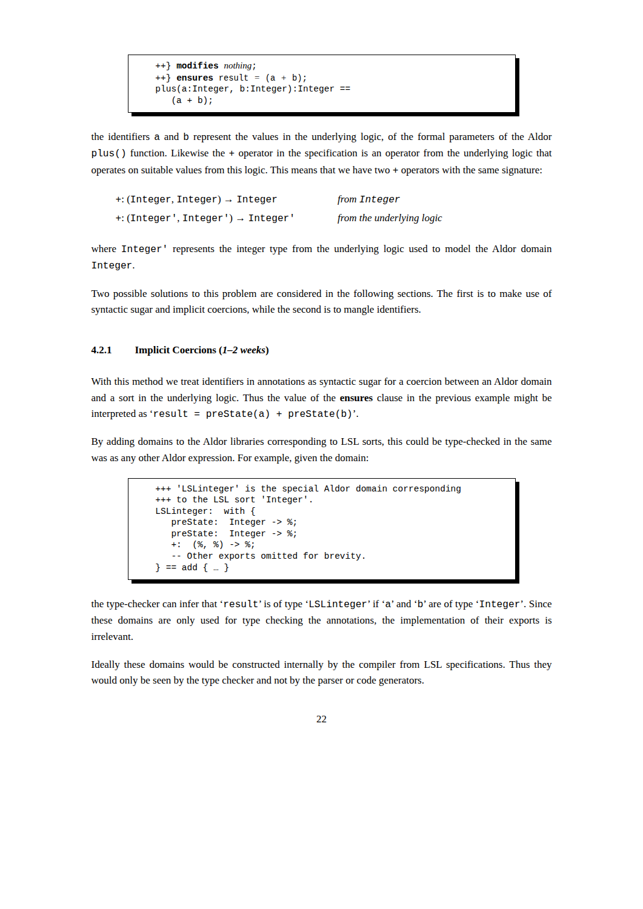++} modifies nothing;
    ++} ensures result = (a + b);
    plus(a:Integer, b:Integer):Integer ==
       (a + b);
the identifiers a and b represent the values in the underlying logic, of the formal parameters of the Aldor plus() function. Likewise the + operator in the specification is an operator from the underlying logic that operates on suitable values from this logic. This means that we have two + operators with the same signature:
| + : ( Integer , Integer ) → Integer | from Integer |
| + : ( Integer' , Integer' ) → Integer' | from the underlying logic |
where Integer' represents the integer type from the underlying logic used to model the Aldor domain Integer.
Two possible solutions to this problem are considered in the following sections. The first is to make use of syntactic sugar and implicit coercions, while the second is to mangle identifiers.
4.2.1 Implicit Coercions (1–2 weeks)
With this method we treat identifiers in annotations as syntactic sugar for a coercion between an Aldor domain and a sort in the underlying logic. Thus the value of the ensures clause in the previous example might be interpreted as ‘result = preState(a) + preState(b)’.
By adding domains to the Aldor libraries corresponding to LSL sorts, this could be type-checked in the same was as any other Aldor expression. For example, given the domain:
    +++ 'LSLinteger' is the special Aldor domain corresponding
    +++ to the LSL sort 'Integer'.
    LSLinteger:  with {
       preState:  Integer -> %;
       preState:  Integer -> %;
       +:  (%, %) -> %;
       -- Other exports omitted for brevity.
    } == add { … }
the type-checker can infer that ‘result’ is of type ‘LSLinteger’ if ‘a’ and ‘b’ are of type ‘Integer’. Since these domains are only used for type checking the annotations, the implementation of their exports is irrelevant.
Ideally these domains would be constructed internally by the compiler from LSL specifications. Thus they would only be seen by the type checker and not by the parser or code generators.
22